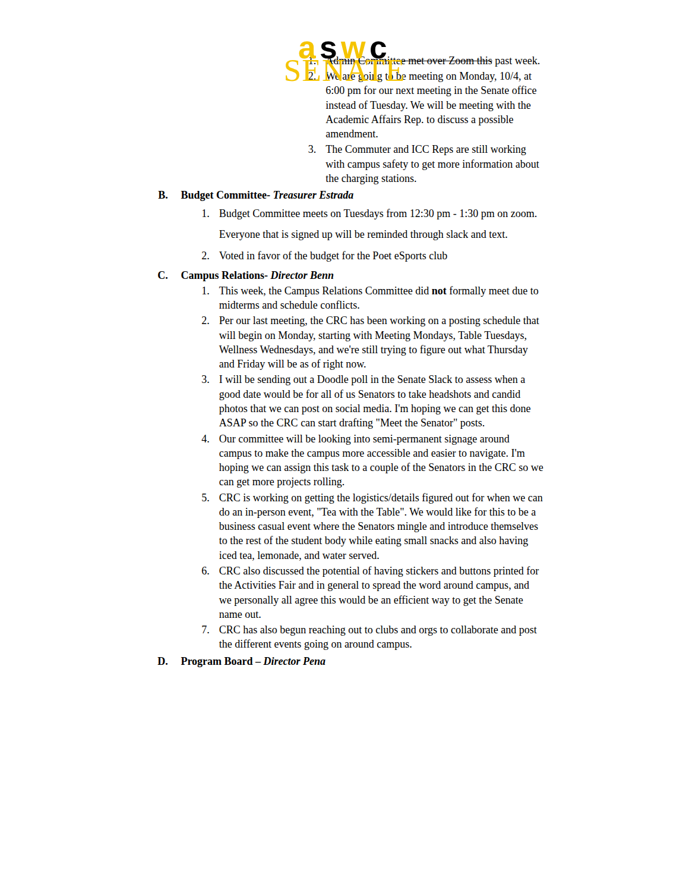aswc
SENATE
Admin Committee met over Zoom this past week.
We are going to be meeting on Monday, 10/4, at 6:00 pm for our next meeting in the Senate office instead of Tuesday. We will be meeting with the Academic Affairs Rep. to discuss a possible amendment.
The Commuter and ICC Reps are still working with campus safety to get more information about the charging stations.
Budget Committee- Treasurer Estrada
Budget Committee meets on Tuesdays from 12:30 pm - 1:30 pm on zoom. Everyone that is signed up will be reminded through slack and text.
Voted in favor of the budget for the Poet eSports club
Campus Relations- Director Benn
This week, the Campus Relations Committee did not formally meet due to midterms and schedule conflicts.
Per our last meeting, the CRC has been working on a posting schedule that will begin on Monday, starting with Meeting Mondays, Table Tuesdays, Wellness Wednesdays, and we're still trying to figure out what Thursday and Friday will be as of right now.
I will be sending out a Doodle poll in the Senate Slack to assess when a good date would be for all of us Senators to take headshots and candid photos that we can post on social media. I'm hoping we can get this done ASAP so the CRC can start drafting "Meet the Senator" posts.
Our committee will be looking into semi-permanent signage around campus to make the campus more accessible and easier to navigate. I'm hoping we can assign this task to a couple of the Senators in the CRC so we can get more projects rolling.
CRC is working on getting the logistics/details figured out for when we can do an in-person event, "Tea with the Table". We would like for this to be a business casual event where the Senators mingle and introduce themselves to the rest of the student body while eating small snacks and also having iced tea, lemonade, and water served.
CRC also discussed the potential of having stickers and buttons printed for the Activities Fair and in general to spread the word around campus, and we personally all agree this would be an efficient way to get the Senate name out.
CRC has also begun reaching out to clubs and orgs to collaborate and post the different events going on around campus.
Program Board – Director Pena